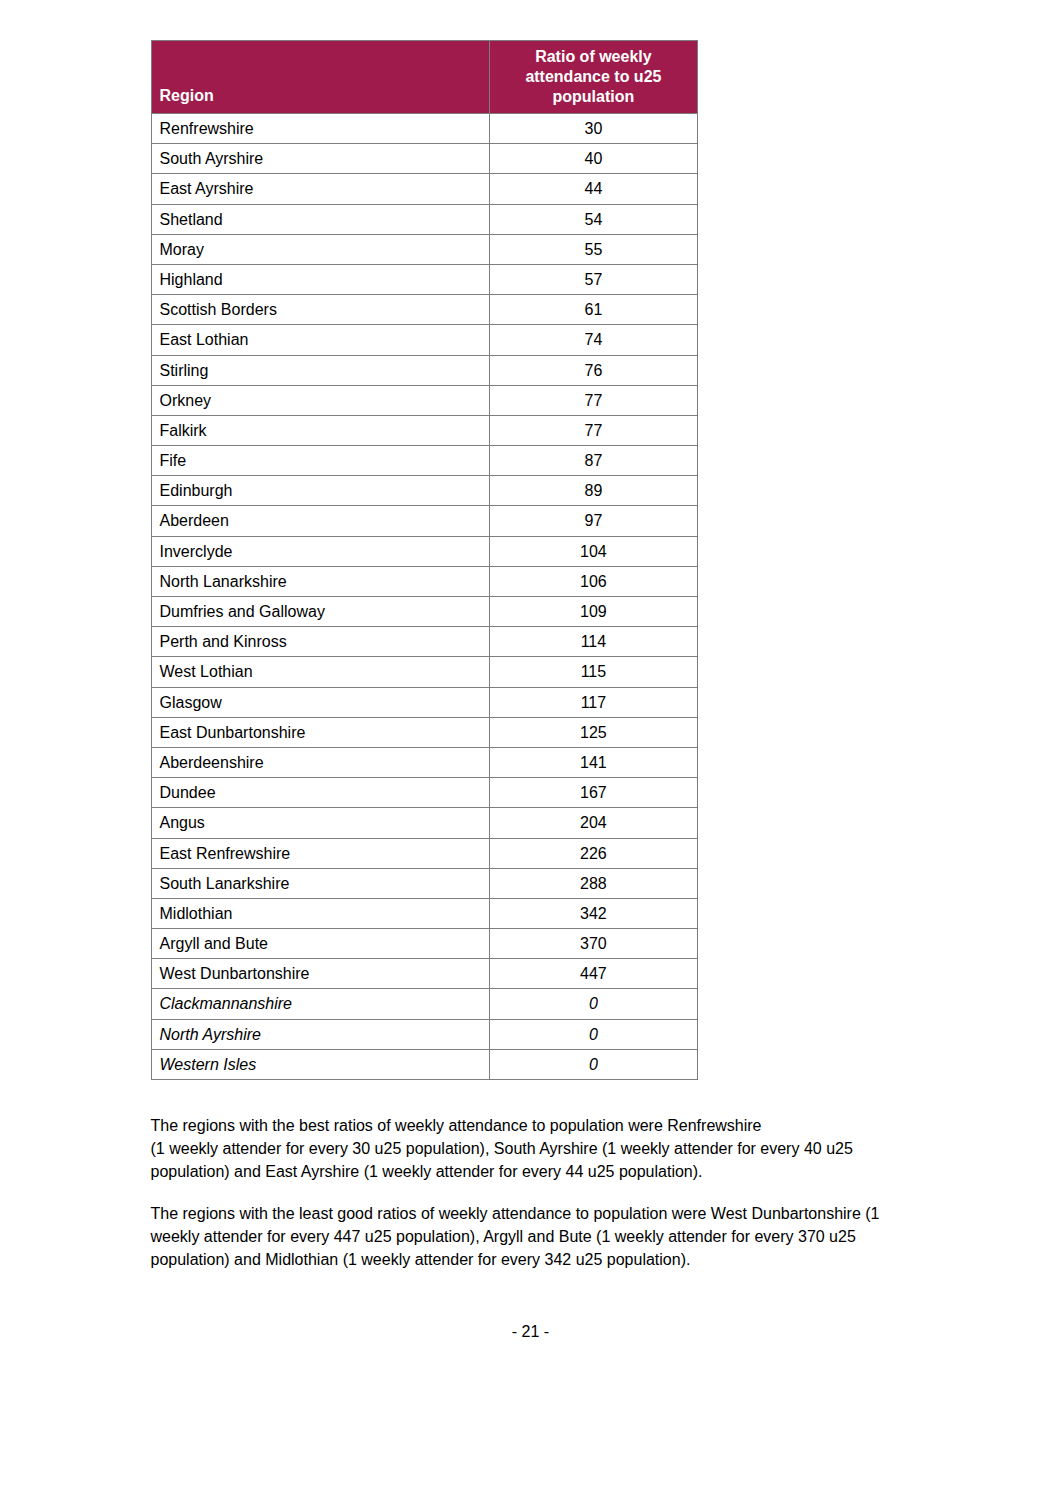| Region | Ratio of weekly attendance to u25 population |
| --- | --- |
| Renfrewshire | 30 |
| South Ayrshire | 40 |
| East Ayrshire | 44 |
| Shetland | 54 |
| Moray | 55 |
| Highland | 57 |
| Scottish Borders | 61 |
| East Lothian | 74 |
| Stirling | 76 |
| Orkney | 77 |
| Falkirk | 77 |
| Fife | 87 |
| Edinburgh | 89 |
| Aberdeen | 97 |
| Inverclyde | 104 |
| North Lanarkshire | 106 |
| Dumfries and Galloway | 109 |
| Perth and Kinross | 114 |
| West Lothian | 115 |
| Glasgow | 117 |
| East Dunbartonshire | 125 |
| Aberdeenshire | 141 |
| Dundee | 167 |
| Angus | 204 |
| East Renfrewshire | 226 |
| South Lanarkshire | 288 |
| Midlothian | 342 |
| Argyll and Bute | 370 |
| West Dunbartonshire | 447 |
| Clackmannanshire | 0 |
| North Ayrshire | 0 |
| Western Isles | 0 |
The regions with the best ratios of weekly attendance to population were Renfrewshire
(1 weekly attender for every 30 u25 population), South Ayrshire (1 weekly attender for every 40 u25 population) and East Ayrshire (1 weekly attender for every 44 u25 population).
The regions with the least good ratios of weekly attendance to population were West Dunbartonshire (1 weekly attender for every 447 u25 population), Argyll and Bute (1 weekly attender for every 370 u25 population) and Midlothian (1 weekly attender for every 342 u25 population).
- 21 -